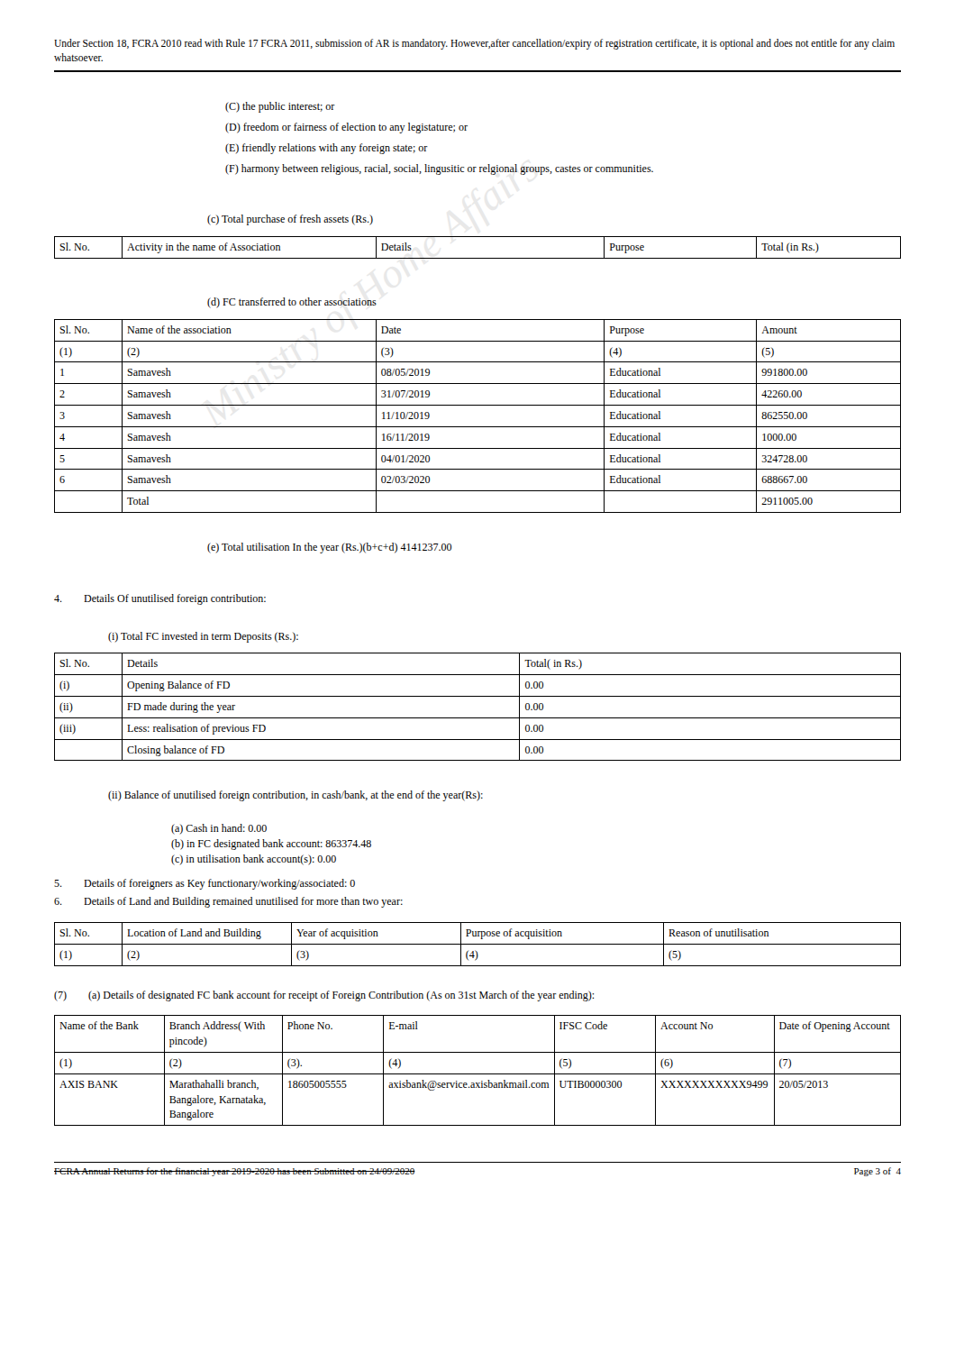Under Section 18, FCRA 2010 read with Rule 17 FCRA 2011, submission of AR is mandatory. However,after cancellation/expiry of registration certificate, it is optional and does not entitle for any claim whatsoever.
Ministry of Home Affairs
(C) the public interest; or
(D) freedom or fairness of election to any legistature; or
(E) friendly relations with any foreign state; or
(F) harmony between religious, racial, social, lingusitic or relgional groups, castes or communities.
(c) Total purchase of fresh assets (Rs.)
| Sl. No. | Activity in the name of Association | Details | Purpose | Total (in Rs.) |
(d) FC transferred to other associations
| Sl. No. | Name of the association | Date | Purpose | Amount |
| (1) | (2) | (3) | (4) | (5) |
| 1 | Samavesh | 08/05/2019 | Educational | 991800.00 |
| 2 | Samavesh | 31/07/2019 | Educational | 42260.00 |
| 3 | Samavesh | 11/10/2019 | Educational | 862550.00 |
| 4 | Samavesh | 16/11/2019 | Educational | 1000.00 |
| 5 | Samavesh | 04/01/2020 | Educational | 324728.00 |
| 6 | Samavesh | 02/03/2020 | Educational | 688667.00 |
| | Total | | | 2911005.00 |
(e) Total utilisation In the year (Rs.)(b+c+d) 4141237.00
4. Details Of unutilised foreign contribution:
(i) Total FC invested in term Deposits (Rs.):
| Sl. No. | Details | Total( in Rs.) |
| (i) | Opening Balance of FD | 0.00 |
| (ii) | FD made during the year | 0.00 |
| (iii) | Less: realisation of previous FD | 0.00 |
| | Closing balance of FD | 0.00 |
(ii) Balance of unutilised foreign contribution, in cash/bank, at the end of the year(Rs):
(a) Cash in hand: 0.00
(b) in FC designated bank account: 863374.48
(c) in utilisation bank account(s): 0.00
5. Details of foreigners as Key functionary/working/associated: 0
6. Details of Land and Building remained unutilised for more than two year:
| Sl. No. | Location of Land and Building | Year of acquisition | Purpose of acquisition | Reason of unutilisation |
| (1) | (2) | (3) | (4) | (5) |
(7) (a) Details of designated FC bank account for receipt of Foreign Contribution (As on 31st March of the year ending):
| Name of the Bank | Branch Address( With pincode) | Phone No. | E-mail | IFSC Code | Account No | Date of Opening Account |
| (1) | (2) | (3). | (4) | (5) | (6) | (7) |
| AXIS BANK | Marathahalli branch, Bangalore, Karnataka, Bangalore | 18605005555 | axisbank@service.axisbankmail.com | UTIB0000300 | XXXXXXXXXXX9499 | 20/05/2013 |
FCRA Annual Returns for the financial year 2019-2020 has been Submitted on 24/09/2020 Page 3 of 4